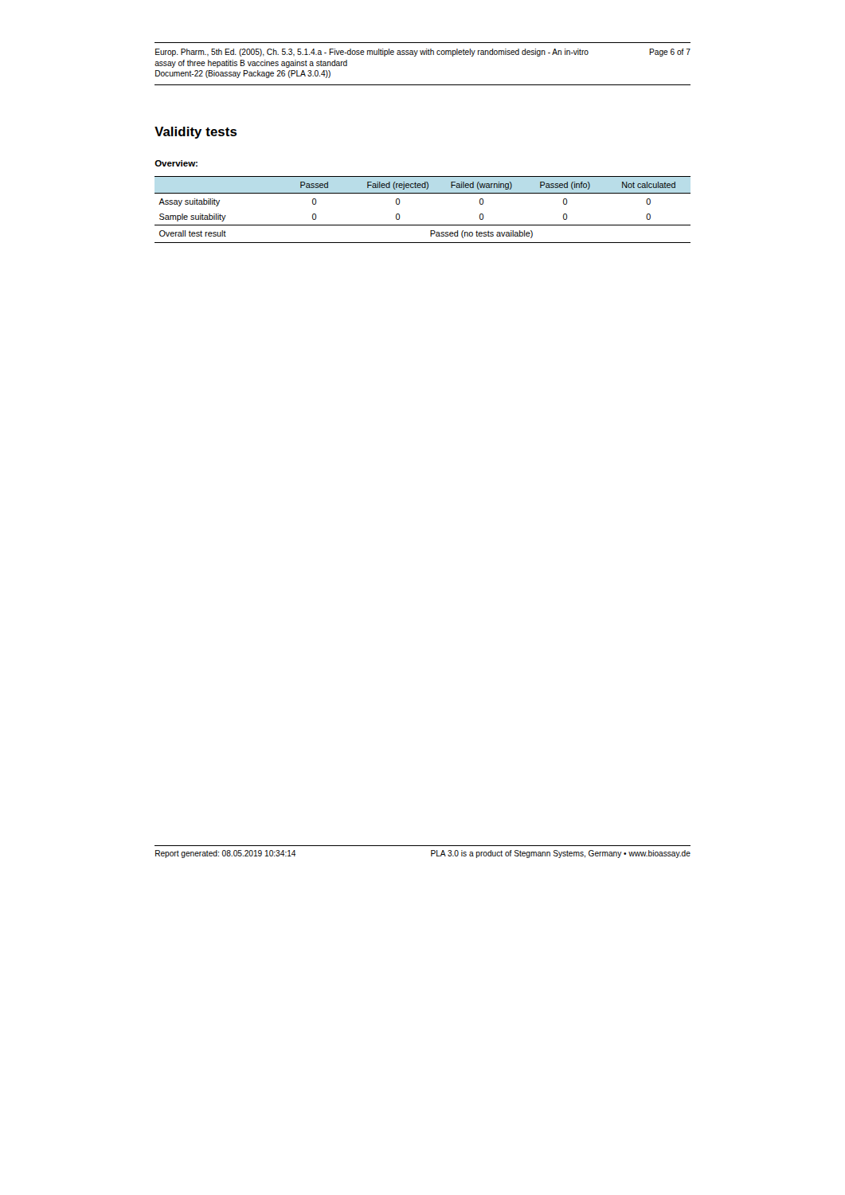Europ. Pharm., 5th Ed. (2005), Ch. 5.3, 5.1.4.a - Five-dose multiple assay with completely randomised design - An in-vitro assay of three hepatitis B vaccines against a standard
Document-22 (Bioassay Package 26 (PLA 3.0.4))
Page 6 of 7
Validity tests
Overview:
| | Passed | Failed (rejected) | Failed (warning) | Passed (info) | Not calculated |
| --- | --- | --- | --- | --- | --- |
| Assay suitability | 0 | 0 | 0 | 0 | 0 |
| Sample suitability | 0 | 0 | 0 | 0 | 0 |
| Overall test result | Passed (no tests available) |
Report generated: 08.05.2019 10:34:14
PLA 3.0 is a product of Stegmann Systems, Germany • www.bioassay.de